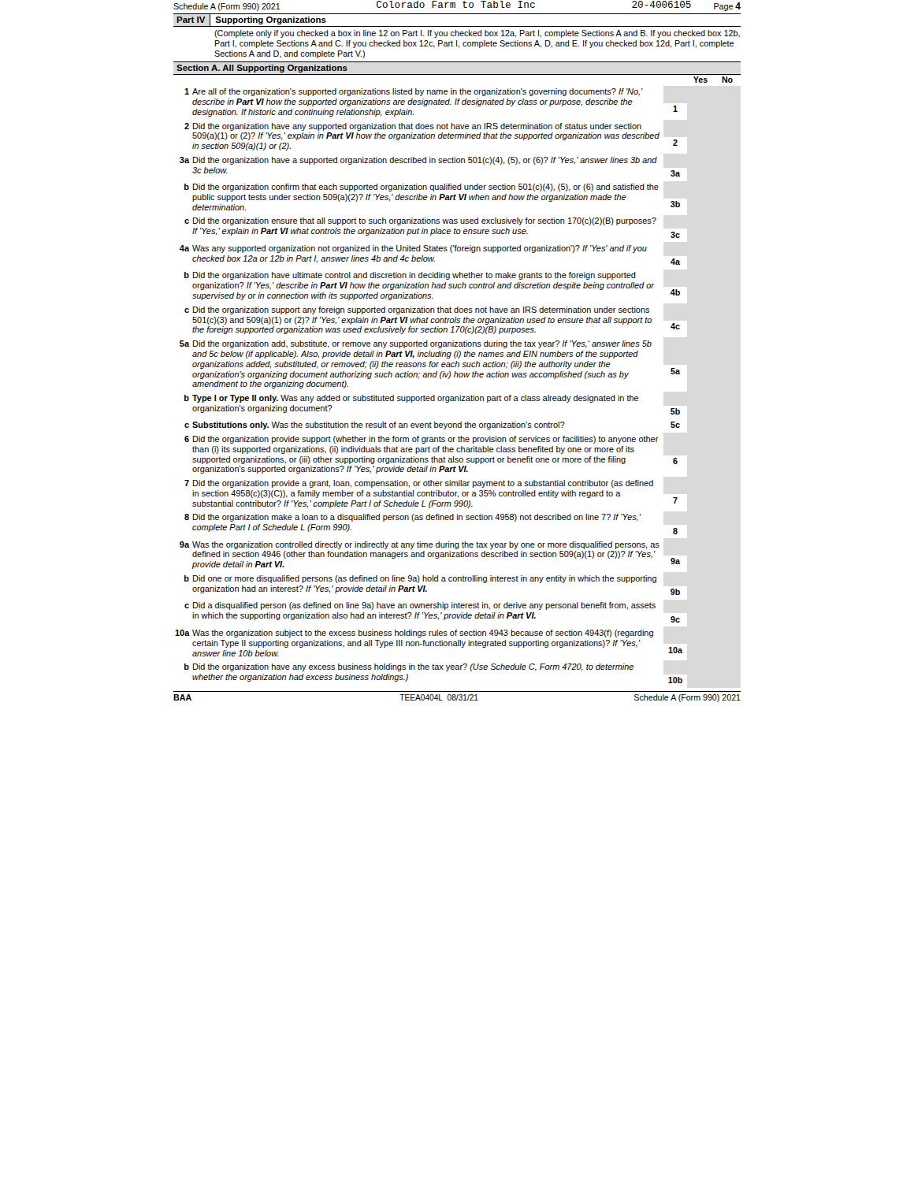Schedule A (Form 990) 2021
Colorado Farm to Table Inc
20-4006105
Page 4
Part IV
Supporting Organizations
(Complete only if you checked a box in line 12 on Part I. If you checked box 12a, Part I, complete Sections A and B. If you checked box 12b, Part I, complete Sections A and C. If you checked box 12c, Part I, complete Sections A, D, and E. If you checked box 12d, Part I, complete Sections A and D, and complete Part V.)
Section A. All Supporting Organizations
| | | | Yes | No |
| --- | --- | --- | --- | --- |
| 1 | Are all of the organization's supported organizations listed by name in the organization's governing documents? If 'No,' describe in Part VI how the supported organizations are designated. If designated by class or purpose, describe the designation. If historic and continuing relationship, explain. | | | |
| | 1 | | |
| 2 | Did the organization have any supported organization that does not have an IRS determination of status under section 509(a)(1) or (2)? If 'Yes,' explain in Part VI how the organization determined that the supported organization was described in section 509(a)(1) or (2). | | | |
| | 2 | | |
| 3a | Did the organization have a supported organization described in section 501(c)(4), (5), or (6)? If 'Yes,' answer lines 3b and 3c below. | | | |
| | 3a | | |
| b | Did the organization confirm that each supported organization qualified under section 501(c)(4), (5), or (6) and satisfied the public support tests under section 509(a)(2)? If 'Yes,' describe in Part VI when and how the organization made the determination. | | | |
| | 3b | | |
| c | Did the organization ensure that all support to such organizations was used exclusively for section 170(c)(2)(B) purposes? If 'Yes,' explain in Part VI what controls the organization put in place to ensure such use. | | | |
| | 3c | | |
| 4a | Was any supported organization not organized in the United States ('foreign supported organization')? If 'Yes' and if you checked box 12a or 12b in Part I, answer lines 4b and 4c below. | | | |
| | 4a | | |
| b | Did the organization have ultimate control and discretion in deciding whether to make grants to the foreign supported organization? If 'Yes,' describe in Part VI how the organization had such control and discretion despite being controlled or supervised by or in connection with its supported organizations. | | | |
| | 4b | | |
| c | Did the organization support any foreign supported organization that does not have an IRS determination under sections 501(c)(3) and 509(a)(1) or (2)? If 'Yes,' explain in Part VI what controls the organization used to ensure that all support to the foreign supported organization was used exclusively for section 170(c)(2)(B) purposes. | | | |
| | 4c | | |
| 5a | Did the organization add, substitute, or remove any supported organizations during the tax year? If 'Yes,' answer lines 5b and 5c below (if applicable). Also, provide detail in Part VI, including (i) the names and EIN numbers of the supported organizations added, substituted, or removed; (ii) the reasons for each such action; (iii) the authority under the organization's organizing document authorizing such action; and (iv) how the action was accomplished (such as by amendment to the organizing document). | | | |
| | 5a | | |
| b | Type I or Type II only. Was any added or substituted supported organization part of a class already designated in the organization's organizing document? | | | |
| | 5b | | |
| c | Substitutions only. Was the substitution the result of an event beyond the organization's control? | 5c | | |
| 6 | Did the organization provide support (whether in the form of grants or the provision of services or facilities) to anyone other than (i) its supported organizations, (ii) individuals that are part of the charitable class benefited by one or more of its supported organizations, or (iii) other supporting organizations that also support or benefit one or more of the filing organization's supported organizations? If 'Yes,' provide detail in Part VI. | | | |
| | 6 | | |
| 7 | Did the organization provide a grant, loan, compensation, or other similar payment to a substantial contributor (as defined in section 4958(c)(3)(C)), a family member of a substantial contributor, or a 35% controlled entity with regard to a substantial contributor? If 'Yes,' complete Part I of Schedule L (Form 990). | | | |
| | 7 | | |
| 8 | Did the organization make a loan to a disqualified person (as defined in section 4958) not described on line 7? If 'Yes,' complete Part I of Schedule L (Form 990). | | | |
| | 8 | | |
| 9a | Was the organization controlled directly or indirectly at any time during the tax year by one or more disqualified persons, as defined in section 4946 (other than foundation managers and organizations described in section 509(a)(1) or (2))? If 'Yes,' provide detail in Part VI. | | | |
| | 9a | | |
| b | Did one or more disqualified persons (as defined on line 9a) hold a controlling interest in any entity in which the supporting organization had an interest? If 'Yes,' provide detail in Part VI. | | | |
| | 9b | | |
| c | Did a disqualified person (as defined on line 9a) have an ownership interest in, or derive any personal benefit from, assets in which the supporting organization also had an interest? If 'Yes,' provide detail in Part VI. | | | |
| | 9c | | |
| 10a | Was the organization subject to the excess business holdings rules of section 4943 because of section 4943(f) (regarding certain Type II supporting organizations, and all Type III non-functionally integrated supporting organizations)? If 'Yes,' answer line 10b below. | | | |
| | 10a | | |
| b | Did the organization have any excess business holdings in the tax year? (Use Schedule C, Form 4720, to determine whether the organization had excess business holdings.) | | | |
| | 10b | | |
BAA
TEEA0404L 08/31/21
Schedule A (Form 990) 2021